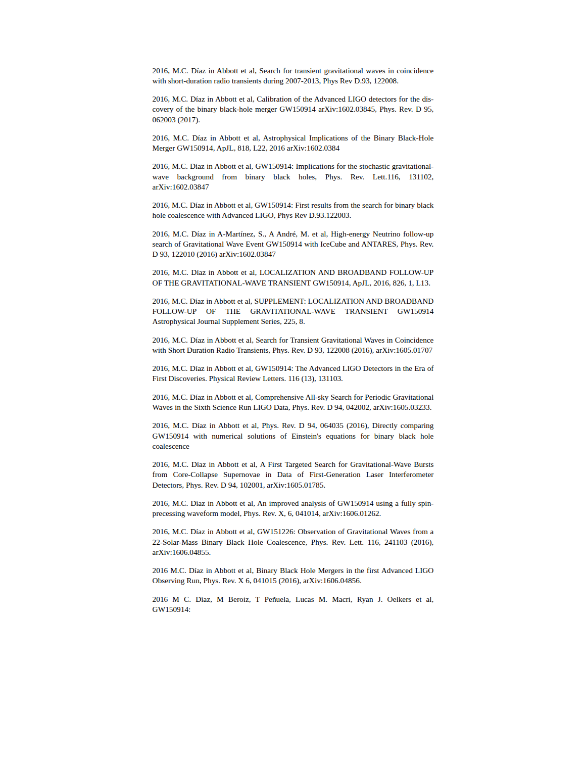2016, M.C. Díaz in Abbott et al, Search for transient gravitational waves in coincidence with short-duration radio transients during 2007-2013, Phys Rev D.93, 122008.
2016, M.C. Díaz in Abbott et al, Calibration of the Advanced LIGO detectors for the discovery of the binary black-hole merger GW150914 arXiv:1602.03845, Phys. Rev. D 95, 062003 (2017).
2016, M.C. Díaz in Abbott et al, Astrophysical Implications of the Binary Black-Hole Merger GW150914, ApJL, 818, L22, 2016 arXiv:1602.0384
2016, M.C. Díaz in Abbott et al, GW150914: Implications for the stochastic gravitational-wave background from binary black holes, Phys. Rev. Lett.116, 131102, arXiv:1602.03847
2016, M.C. Díaz in Abbott et al, GW150914: First results from the search for binary black hole coalescence with Advanced LIGO, Phys Rev D.93.122003.
2016, M.C. Díaz in A-Martínez, S., A André, M. et al, High-energy Neutrino follow-up search of Gravitational Wave Event GW150914 with IceCube and ANTARES, Phys. Rev. D 93, 122010 (2016) arXiv:1602.03847
2016, M.C. Díaz in Abbott et al, LOCALIZATION AND BROADBAND FOLLOW-UP OF THE GRAVITATIONAL-WAVE TRANSIENT GW150914, ApJL, 2016, 826, 1, L13.
2016, M.C. Díaz in Abbott et al, SUPPLEMENT: LOCALIZATION AND BROADBAND FOLLOW-UP OF THE GRAVITATIONAL-WAVE TRANSIENT GW150914 Astrophysical Journal Supplement Series, 225, 8.
2016, M.C. Díaz in Abbott et al, Search for Transient Gravitational Waves in Coincidence with Short Duration Radio Transients, Phys. Rev. D 93, 122008 (2016), arXiv:1605.01707
2016, M.C. Díaz in Abbott et al, GW150914: The Advanced LIGO Detectors in the Era of First Discoveries. Physical Review Letters. 116 (13), 131103.
2016, M.C. Díaz in Abbott et al, Comprehensive All-sky Search for Periodic Gravitational Waves in the Sixth Science Run LIGO Data, Phys. Rev. D 94, 042002, arXiv:1605.03233.
2016, M.C. Díaz in Abbott et al, Phys. Rev. D 94, 064035 (2016), Directly comparing GW150914 with numerical solutions of Einstein's equations for binary black hole coalescence
2016, M.C. Díaz in Abbott et al, A First Targeted Search for Gravitational-Wave Bursts from Core-Collapse Supernovae in Data of First-Generation Laser Interferometer Detectors, Phys. Rev. D 94, 102001, arXiv:1605.01785.
2016, M.C. Díaz in Abbott et al, An improved analysis of GW150914 using a fully spin-precessing waveform model, Phys. Rev. X, 6, 041014, arXiv:1606.01262.
2016, M.C. Díaz in Abbott et al, GW151226: Observation of Gravitational Waves from a 22-Solar-Mass Binary Black Hole Coalescence, Phys. Rev. Lett. 116, 241103 (2016), arXiv:1606.04855.
2016 M.C. Díaz in Abbott et al, Binary Black Hole Mergers in the first Advanced LIGO Observing Run, Phys. Rev. X 6, 041015 (2016), arXiv:1606.04856.
2016 M C. Díaz, M Beroiz, T Peñuela, Lucas M. Macri, Ryan J. Oelkers et al, GW150914: